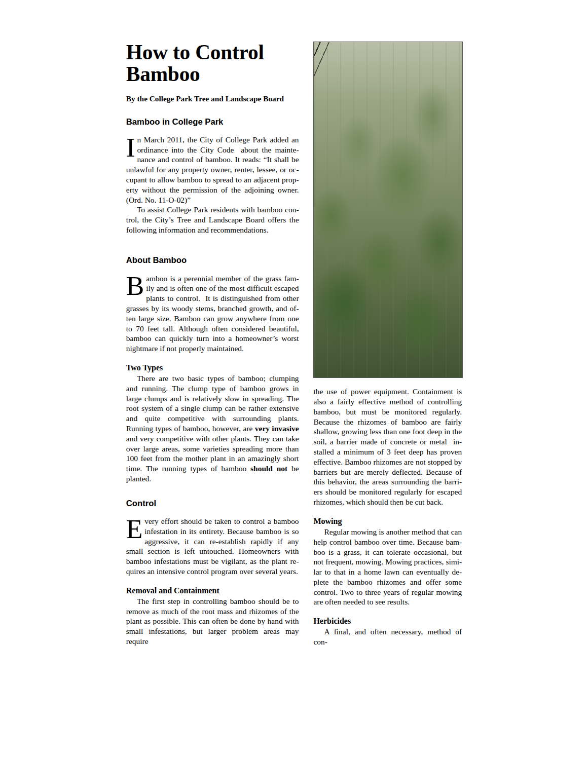How to Control Bamboo
By the College Park Tree and Landscape Board
Bamboo in College Park
In March 2011, the City of College Park added an ordinance into the City Code about the maintenance and control of bamboo. It reads: “It shall be unlawful for any property owner, renter, lessee, or occupant to allow bamboo to spread to an adjacent property without the permission of the adjoining owner. (Ord. No. 11-O-02)”
To assist College Park residents with bamboo control, the City’s Tree and Landscape Board offers the following information and recommendations.
About Bamboo
Bamboo is a perennial member of the grass family and is often one of the most difficult escaped plants to control. It is distinguished from other grasses by its woody stems, branched growth, and often large size. Bamboo can grow anywhere from one to 70 feet tall. Although often considered beautiful, bamboo can quickly turn into a homeowner’s worst nightmare if not properly maintained.
Two Types
There are two basic types of bamboo; clumping and running. The clump type of bamboo grows in large clumps and is relatively slow in spreading. The root system of a single clump can be rather extensive and quite competitive with surrounding plants. Running types of bamboo, however, are very invasive and very competitive with other plants. They can take over large areas, some varieties spreading more than 100 feet from the mother plant in an amazingly short time. The running types of bamboo should not be planted.
Control
Every effort should be taken to control a bamboo infestation in its entirety. Because bamboo is so aggressive, it can re-establish rapidly if any small section is left untouched. Homeowners with bamboo infestations must be vigilant, as the plant requires an intensive control program over several years.
Removal and Containment
The first step in controlling bamboo should be to remove as much of the root mass and rhizomes of the plant as possible. This can often be done by hand with small infestations, but larger problem areas may require
the use of power equipment. Containment is also a fairly effective method of controlling bamboo, but must be monitored regularly. Because the rhizomes of bamboo are fairly shallow, growing less than one foot deep in the soil, a barrier made of concrete or metal installed a minimum of 3 feet deep has proven effective. Bamboo rhizomes are not stopped by barriers but are merely deflected. Because of this behavior, the areas surrounding the barriers should be monitored regularly for escaped rhizomes, which should then be cut back.
Mowing
Regular mowing is another method that can help control bamboo over time. Because bamboo is a grass, it can tolerate occasional, but not frequent, mowing. Mowing practices, similar to that in a home lawn can eventually deplete the bamboo rhizomes and offer some control. Two to three years of regular mowing are often needed to see results.
Herbicides
A final, and often necessary, method of con-